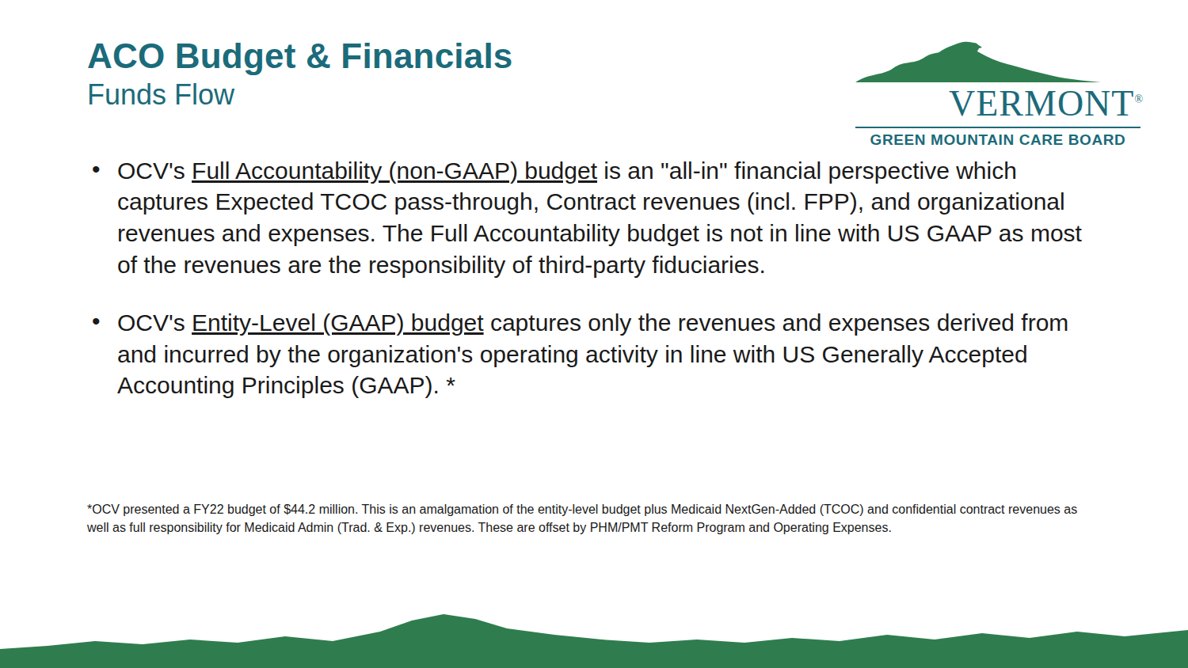ACO Budget & Financials
Funds Flow
VERMONT®
GREEN MOUNTAIN CARE BOARD
OCV's Full Accountability (non-GAAP) budget is an "all-in" financial perspective which captures Expected TCOC pass-through, Contract revenues (incl. FPP), and organizational revenues and expenses. The Full Accountability budget is not in line with US GAAP as most of the revenues are the responsibility of third-party fiduciaries.
OCV's Entity-Level (GAAP) budget captures only the revenues and expenses derived from and incurred by the organization's operating activity in line with US Generally Accepted Accounting Principles (GAAP). *
*OCV presented a FY22 budget of $44.2 million. This is an amalgamation of the entity-level budget plus Medicaid NextGen-Added (TCOC) and confidential contract revenues as well as full responsibility for Medicaid Admin (Trad. & Exp.) revenues. These are offset by PHM/PMT Reform Program and Operating Expenses.